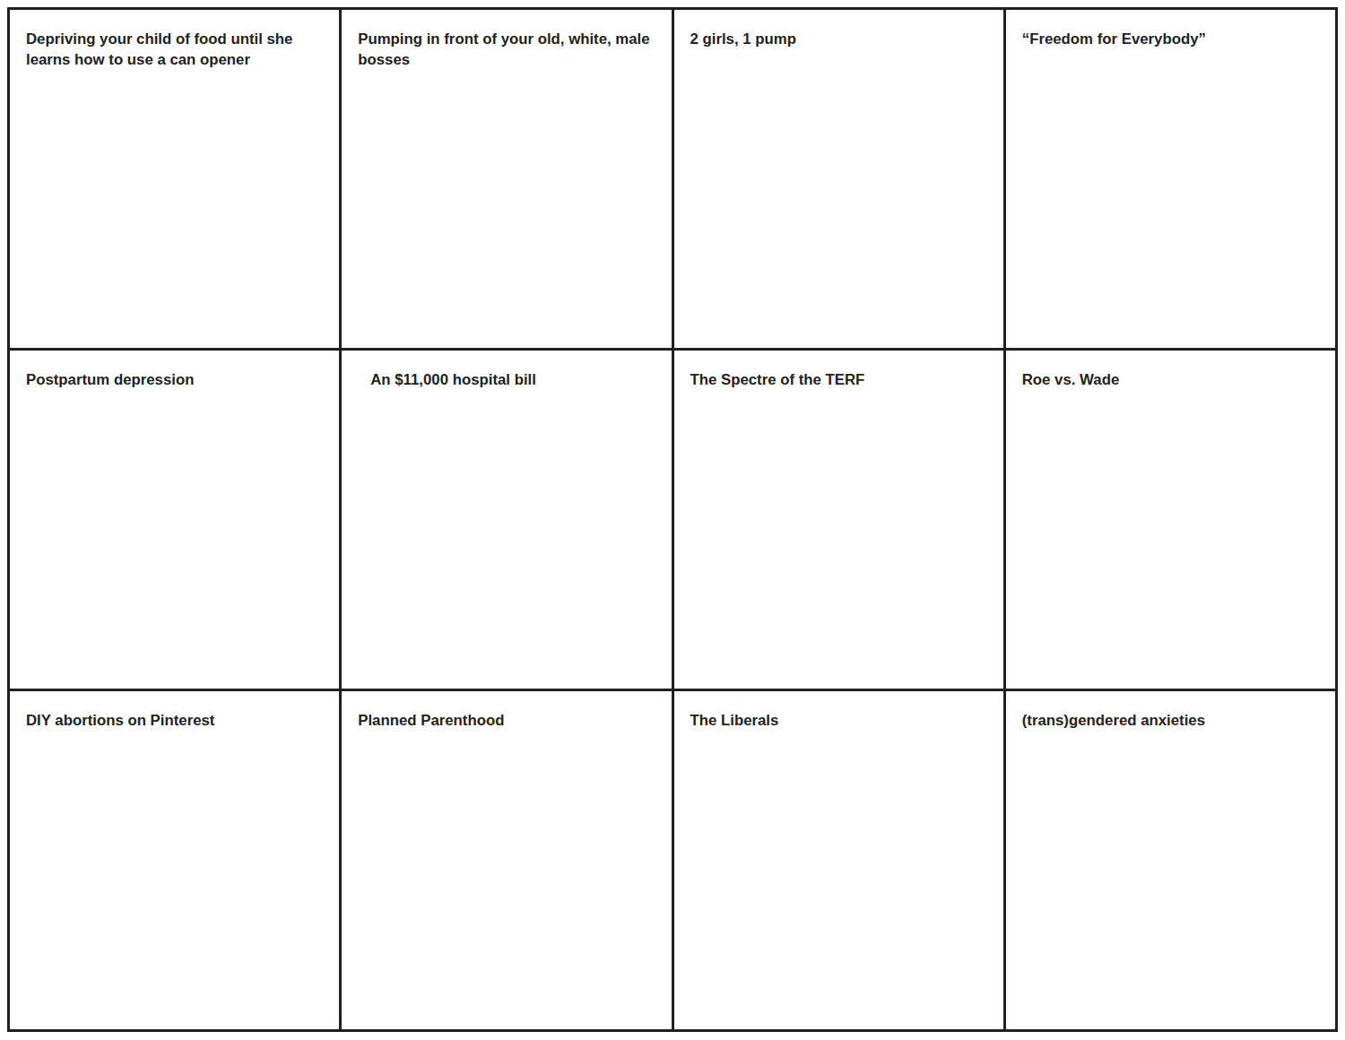Depriving your child of food until she learns how to use a can opener
Pumping in front of your old, white, male bosses
2 girls, 1 pump
“Freedom for Everybody”
Postpartum depression
An $11,000 hospital bill
The Spectre of the TERF
Roe vs. Wade
DIY abortions on Pinterest
Planned Parenthood
The Liberals
(trans)gendered anxieties